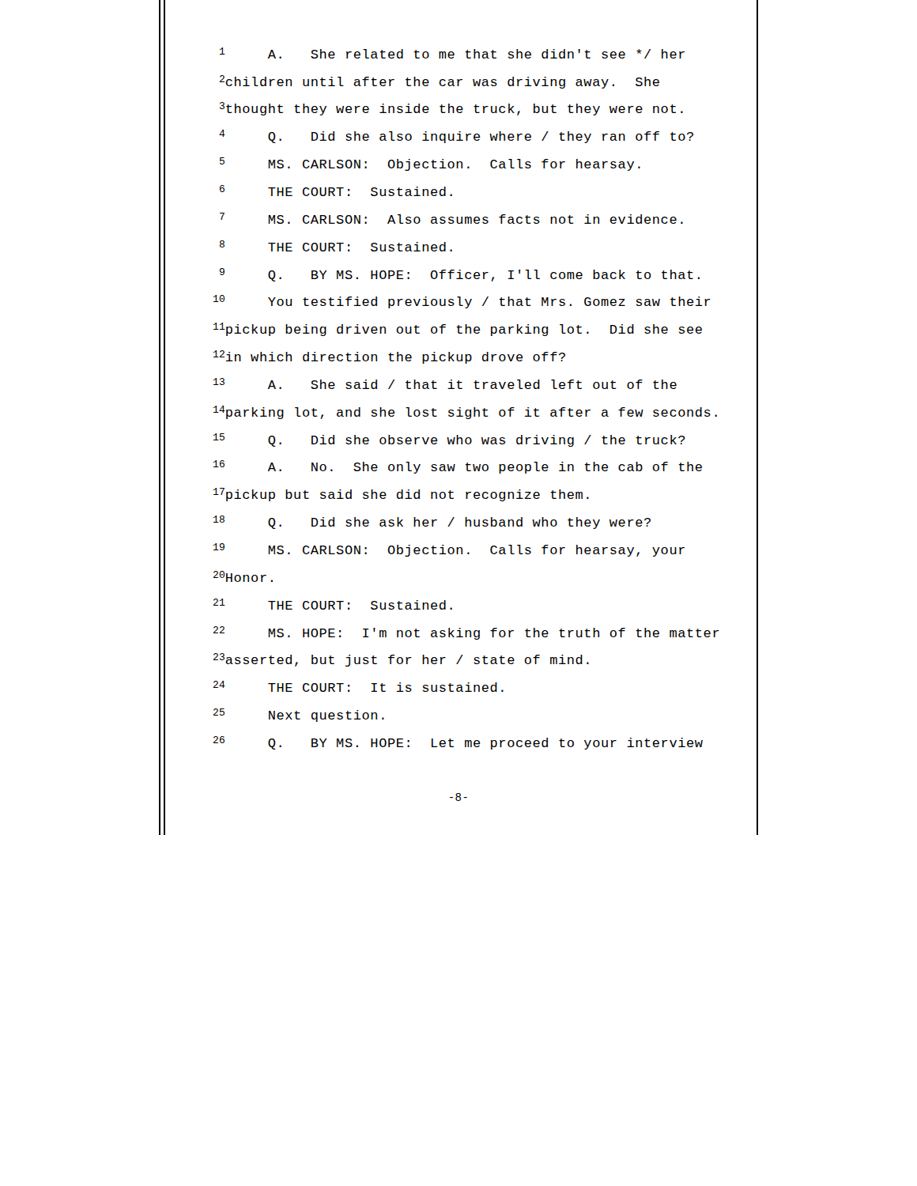| 1 | A. She related to me that she didn't see */ her |
| 2 | children until after the car was driving away. She |
| 3 | thought they were inside the truck, but they were not. |
| 4 | Q. Did she also inquire where / they ran off to? |
| 5 | MS. CARLSON: Objection. Calls for hearsay. |
| 6 | THE COURT: Sustained. |
| 7 | MS. CARLSON: Also assumes facts not in evidence. |
| 8 | THE COURT: Sustained. |
| 9 | Q. BY MS. HOPE: Officer, I'll come back to that. |
| 10 | You testified previously / that Mrs. Gomez saw their |
| 11 | pickup being driven out of the parking lot. Did she see |
| 12 | in which direction the pickup drove off? |
| 13 | A. She said / that it traveled left out of the |
| 14 | parking lot, and she lost sight of it after a few seconds. |
| 15 | Q. Did she observe who was driving / the truck? |
| 16 | A. No. She only saw two people in the cab of the |
| 17 | pickup but said she did not recognize them. |
| 18 | Q. Did she ask her / husband who they were? |
| 19 | MS. CARLSON: Objection. Calls for hearsay, your |
| 20 | Honor. |
| 21 | THE COURT: Sustained. |
| 22 | MS. HOPE: I'm not asking for the truth of the matter |
| 23 | asserted, but just for her / state of mind. |
| 24 | THE COURT: It is sustained. |
| 25 | Next question. |
| 26 | Q. BY MS. HOPE: Let me proceed to your interview |
-8-